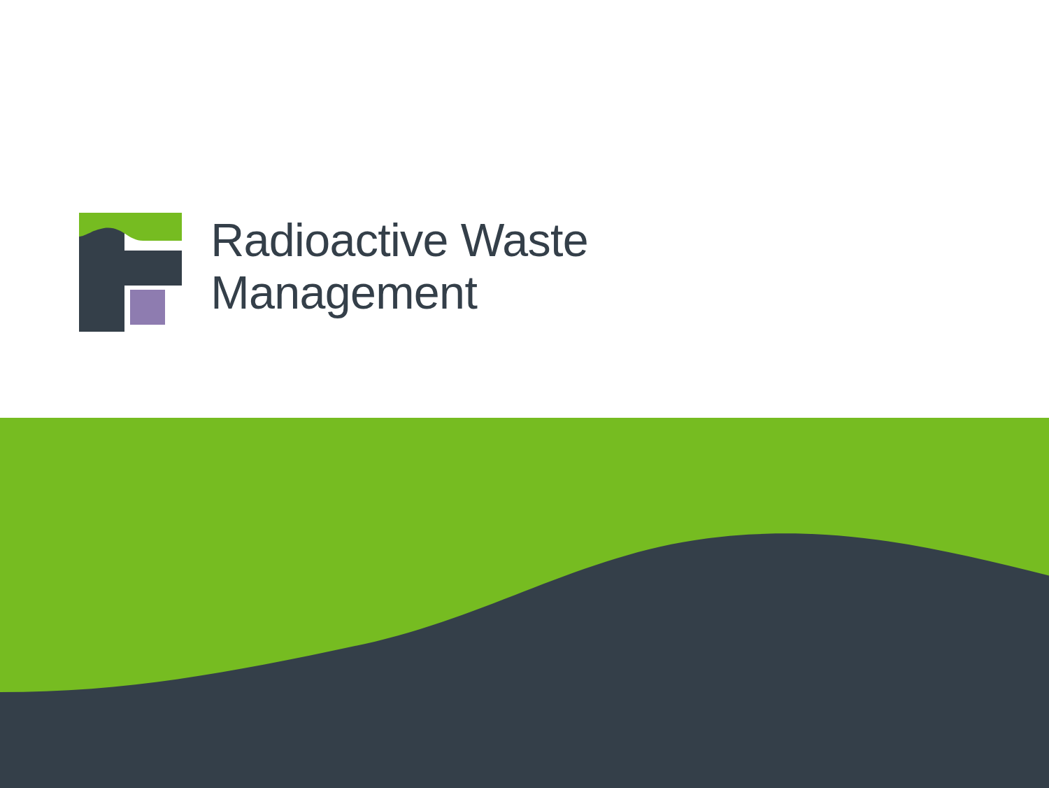Radioactive Waste Management